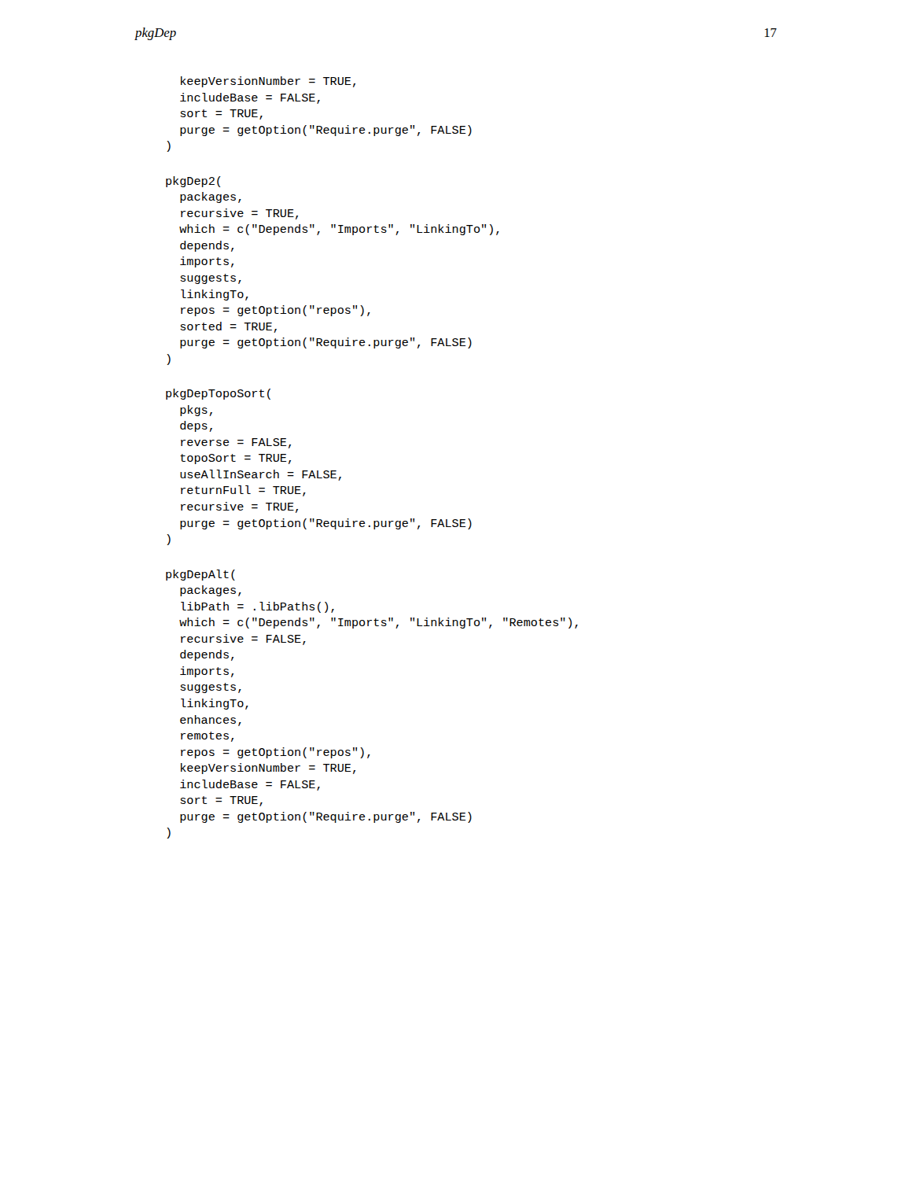pkgDep 17
  keepVersionNumber = TRUE,
  includeBase = FALSE,
  sort = TRUE,
  purge = getOption("Require.purge", FALSE)
)
pkgDep2(
  packages,
  recursive = TRUE,
  which = c("Depends", "Imports", "LinkingTo"),
  depends,
  imports,
  suggests,
  linkingTo,
  repos = getOption("repos"),
  sorted = TRUE,
  purge = getOption("Require.purge", FALSE)
)
pkgDepTopoSort(
  pkgs,
  deps,
  reverse = FALSE,
  topoSort = TRUE,
  useAllInSearch = FALSE,
  returnFull = TRUE,
  recursive = TRUE,
  purge = getOption("Require.purge", FALSE)
)
pkgDepAlt(
  packages,
  libPath = .libPaths(),
  which = c("Depends", "Imports", "LinkingTo", "Remotes"),
  recursive = FALSE,
  depends,
  imports,
  suggests,
  linkingTo,
  enhances,
  remotes,
  repos = getOption("repos"),
  keepVersionNumber = TRUE,
  includeBase = FALSE,
  sort = TRUE,
  purge = getOption("Require.purge", FALSE)
)